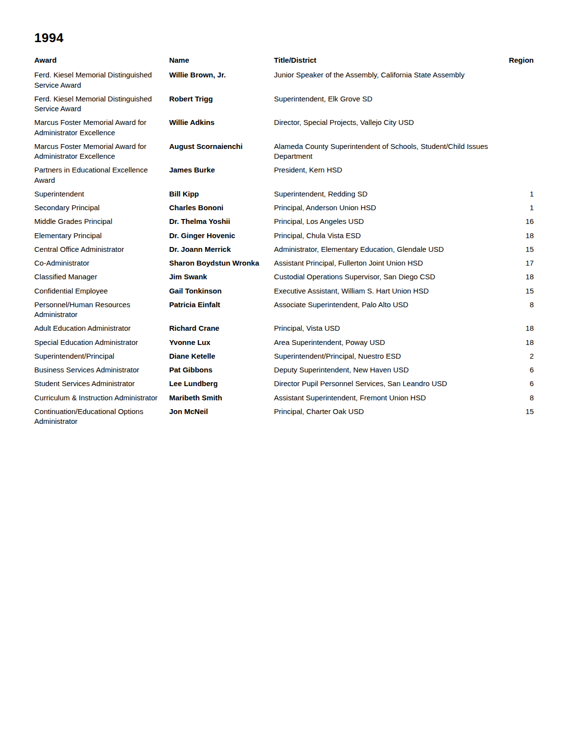1994
| Award | Name | Title/District | Region |
| --- | --- | --- | --- |
| Ferd. Kiesel Memorial Distinguished Service Award | Willie Brown, Jr. | Junior Speaker of the Assembly, California State Assembly | |
| Ferd. Kiesel Memorial Distinguished Service Award | Robert Trigg | Superintendent, Elk Grove SD | |
| Marcus Foster Memorial Award for Administrator Excellence | Willie Adkins | Director, Special Projects, Vallejo City USD | |
| Marcus Foster Memorial Award for Administrator Excellence | August Scornaienchi | Alameda County Superintendent of Schools, Student/Child Issues Department | |
| Partners in Educational Excellence Award | James Burke | President, Kern HSD | |
| Superintendent | Bill Kipp | Superintendent, Redding SD | 1 |
| Secondary Principal | Charles Bononi | Principal, Anderson Union HSD | 1 |
| Middle Grades Principal | Dr. Thelma Yoshii | Principal, Los Angeles USD | 16 |
| Elementary Principal | Dr. Ginger Hovenic | Principal, Chula Vista ESD | 18 |
| Central Office Administrator | Dr. Joann Merrick | Administrator, Elementary Education, Glendale USD | 15 |
| Co-Administrator | Sharon Boydstun Wronka | Assistant Principal, Fullerton Joint Union HSD | 17 |
| Classified Manager | Jim Swank | Custodial Operations Supervisor, San Diego CSD | 18 |
| Confidential Employee | Gail Tonkinson | Executive Assistant, William S. Hart Union HSD | 15 |
| Personnel/Human Resources Administrator | Patricia Einfalt | Associate Superintendent, Palo Alto USD | 8 |
| Adult Education Administrator | Richard Crane | Principal, Vista USD | 18 |
| Special Education Administrator | Yvonne Lux | Area Superintendent, Poway USD | 18 |
| Superintendent/Principal | Diane Ketelle | Superintendent/Principal, Nuestro ESD | 2 |
| Business Services Administrator | Pat Gibbons | Deputy Superintendent, New Haven USD | 6 |
| Student Services Administrator | Lee Lundberg | Director Pupil Personnel Services, San Leandro USD | 6 |
| Curriculum & Instruction Administrator | Maribeth Smith | Assistant Superintendent, Fremont Union HSD | 8 |
| Continuation/Educational Options Administrator | Jon McNeil | Principal, Charter Oak USD | 15 |